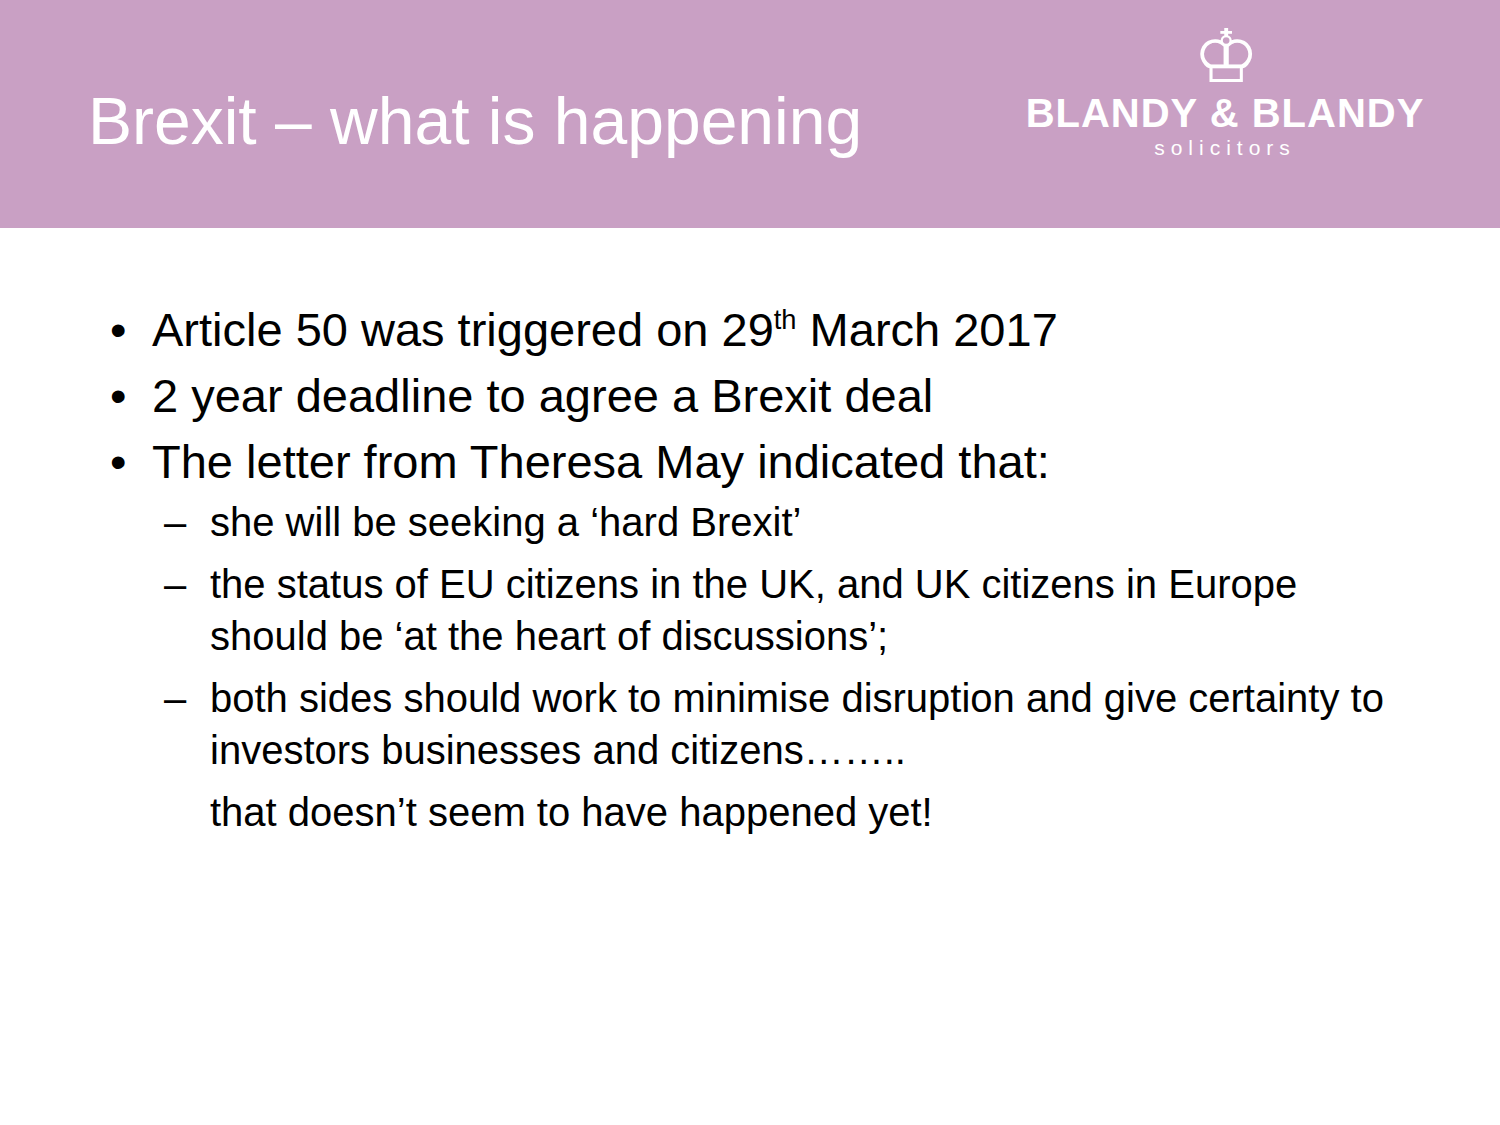Brexit – what is happening
♔
BLANDY & BLANDY
solicitors
Article 50 was triggered on 29th March 2017
2 year deadline to agree a Brexit deal
The letter from Theresa May indicated that:
she will be seeking a ‘hard Brexit’
the status of EU citizens in the UK, and UK citizens in Europe should be ‘at the heart of discussions’;
both sides should work to minimise disruption and give certainty to investors businesses and citizens……..
that doesn’t seem to have happened yet!